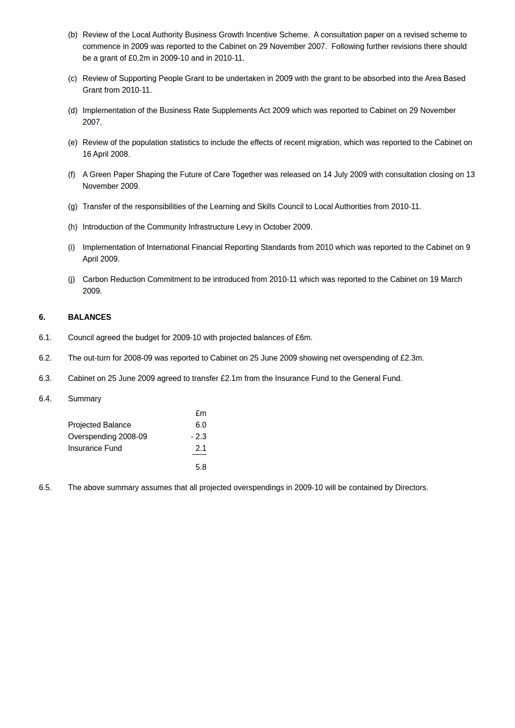(b)
Review of the Local Authority Business Growth Incentive Scheme. A consultation paper on a revised scheme to commence in 2009 was reported to the Cabinet on 29 November 2007. Following further revisions there should be a grant of £0.2m in 2009-10 and in 2010-11.
(c)
Review of Supporting People Grant to be undertaken in 2009 with the grant to be absorbed into the Area Based Grant from 2010-11.
(d)
Implementation of the Business Rate Supplements Act 2009 which was reported to Cabinet on 29 November 2007.
(e)
Review of the population statistics to include the effects of recent migration, which was reported to the Cabinet on 16 April 2008.
(f)
A Green Paper Shaping the Future of Care Together was released on 14 July 2009 with consultation closing on 13 November 2009.
(g)
Transfer of the responsibilities of the Learning and Skills Council to Local Authorities from 2010-11.
(h)
Introduction of the Community Infrastructure Levy in October 2009.
(i)
Implementation of International Financial Reporting Standards from 2010 which was reported to the Cabinet on 9 April 2009.
(j)
Carbon Reduction Commitment to be introduced from 2010-11 which was reported to the Cabinet on 19 March 2009.
6. BALANCES
6.1.
Council agreed the budget for 2009-10 with projected balances of £6m.
6.2.
The out-turn for 2008-09 was reported to Cabinet on 25 June 2009 showing net overspending of £2.3m.
6.3.
Cabinet on 25 June 2009 agreed to transfer £2.1m from the Insurance Fund to the General Fund.
6.4.
Summary
| | £m |
| Projected Balance | 6.0 |
| Overspending 2008-09 | - 2.3 |
| Insurance Fund | 2.1 |
| | 5.8 |
6.5.
The above summary assumes that all projected overspendings in 2009-10 will be contained by Directors.